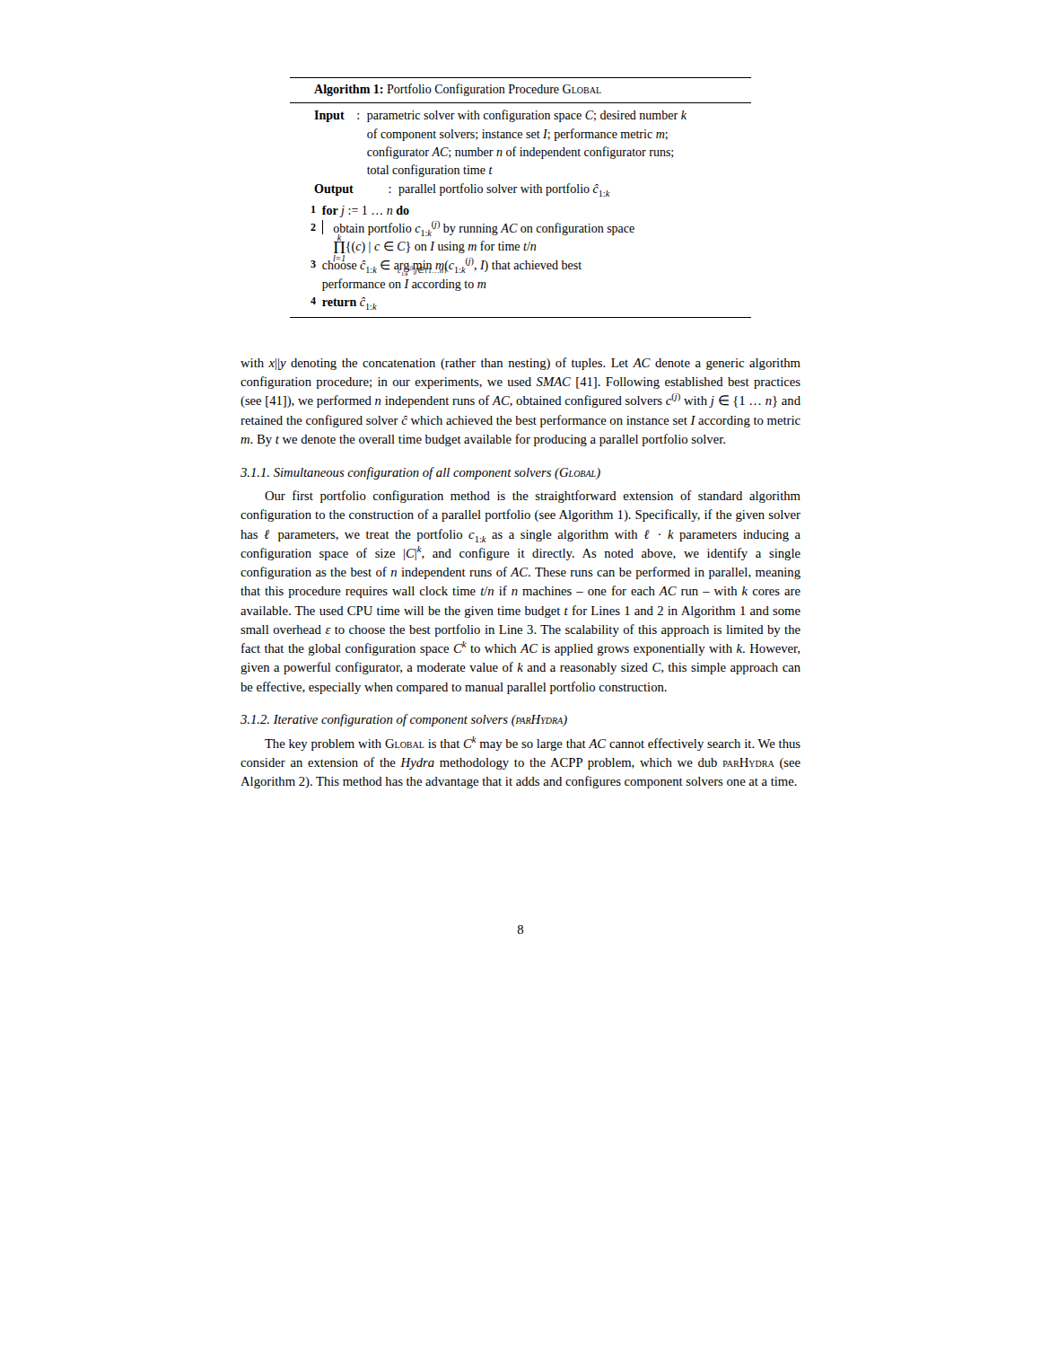Algorithm 1: Portfolio Configuration Procedure Global
Input
:
parametric solver with configuration space C; desired number k
of component solvers; instance set I; performance metric m;
configurator AC; number n of independent configurator runs;
total configuration time t
Output
:
parallel portfolio solver with portfolio ĉ1:k
1
for j := 1 … n do
2
obtain portfolio c1:k(j) by running AC on configuration space
Πkl=1{(c) | c ∈ C} on I using m for time t/n
3
choose ĉ1:k ∈ arg minc1:k(j)|j∈{1…n} m(c1:k(j), I) that achieved best
performance on I according to m
4
return ĉ1:k
with x||y denoting the concatenation (rather than nesting) of tuples. Let AC denote a generic algorithm configuration procedure; in our experiments, we used SMAC [41]. Following established best practices (see [41]), we performed n independent runs of AC, obtained configured solvers c(j) with j ∈ {1 … n} and retained the configured solver ĉ which achieved the best performance on instance set I according to metric m. By t we denote the overall time budget available for producing a parallel portfolio solver.
3.1.1. Simultaneous configuration of all component solvers (Global)
Our first portfolio configuration method is the straightforward extension of standard algorithm configuration to the construction of a parallel portfolio (see Algorithm 1). Specifically, if the given solver has ℓ parameters, we treat the portfolio c1:k as a single algorithm with ℓ · k parameters inducing a configuration space of size |C|k, and configure it directly. As noted above, we identify a single configuration as the best of n independent runs of AC. These runs can be performed in parallel, meaning that this procedure requires wall clock time t/n if n machines – one for each AC run – with k cores are available. The used CPU time will be the given time budget t for Lines 1 and 2 in Algorithm 1 and some small overhead ε to choose the best portfolio in Line 3. The scalability of this approach is limited by the fact that the global configuration space Ck to which AC is applied grows exponentially with k. However, given a powerful configurator, a moderate value of k and a reasonably sized C, this simple approach can be effective, especially when compared to manual parallel portfolio construction.
3.1.2. Iterative configuration of component solvers (parHydra)
The key problem with Global is that Ck may be so large that AC cannot effectively search it. We thus consider an extension of the Hydra methodology to the ACPP problem, which we dub parHydra (see Algorithm 2). This method has the advantage that it adds and configures component solvers one at a time.
8